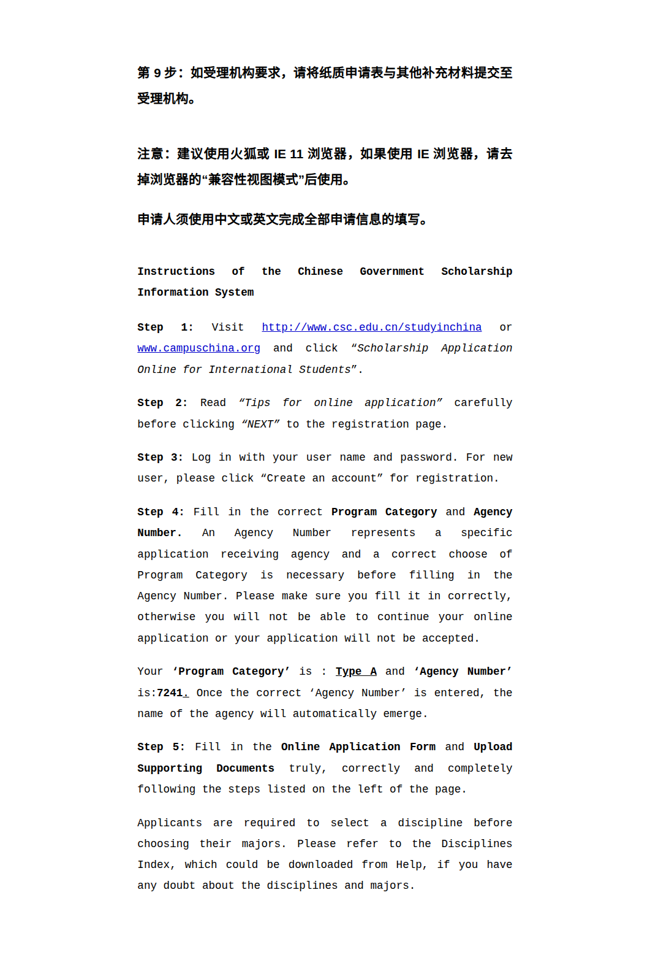第 9 步：如受理机构要求，请将纸质申请表与其他补充材料提交至受理机构。
注意：建议使用火狐或 IE 11 浏览器，如果使用 IE 浏览器，请去掉浏览器的“兼容性视图模式”后使用。
申请人须使用中文或英文完成全部申请信息的填写。
Instructions of the Chinese Government Scholarship Information System
Step 1: Visit http://www.csc.edu.cn/studyinchina or www.campuschina.org and click “Scholarship Application Online for International Students”.
Step 2: Read “Tips for online application” carefully before clicking “NEXT” to the registration page.
Step 3: Log in with your user name and password. For new user, please click “Create an account” for registration.
Step 4: Fill in the correct Program Category and Agency Number. An Agency Number represents a specific application receiving agency and a correct choose of Program Category is necessary before filling in the Agency Number. Please make sure you fill it in correctly, otherwise you will not be able to continue your online application or your application will not be accepted.
Your ‘Program Category’ is : Type A and ‘Agency Number’ is:7241. Once the correct ‘Agency Number’ is entered, the name of the agency will automatically emerge.
Step 5: Fill in the Online Application Form and Upload Supporting Documents truly, correctly and completely following the steps listed on the left of the page.
Applicants are required to select a discipline before choosing their majors. Please refer to the Disciplines Index, which could be downloaded from Help, if you have any doubt about the disciplines and majors.